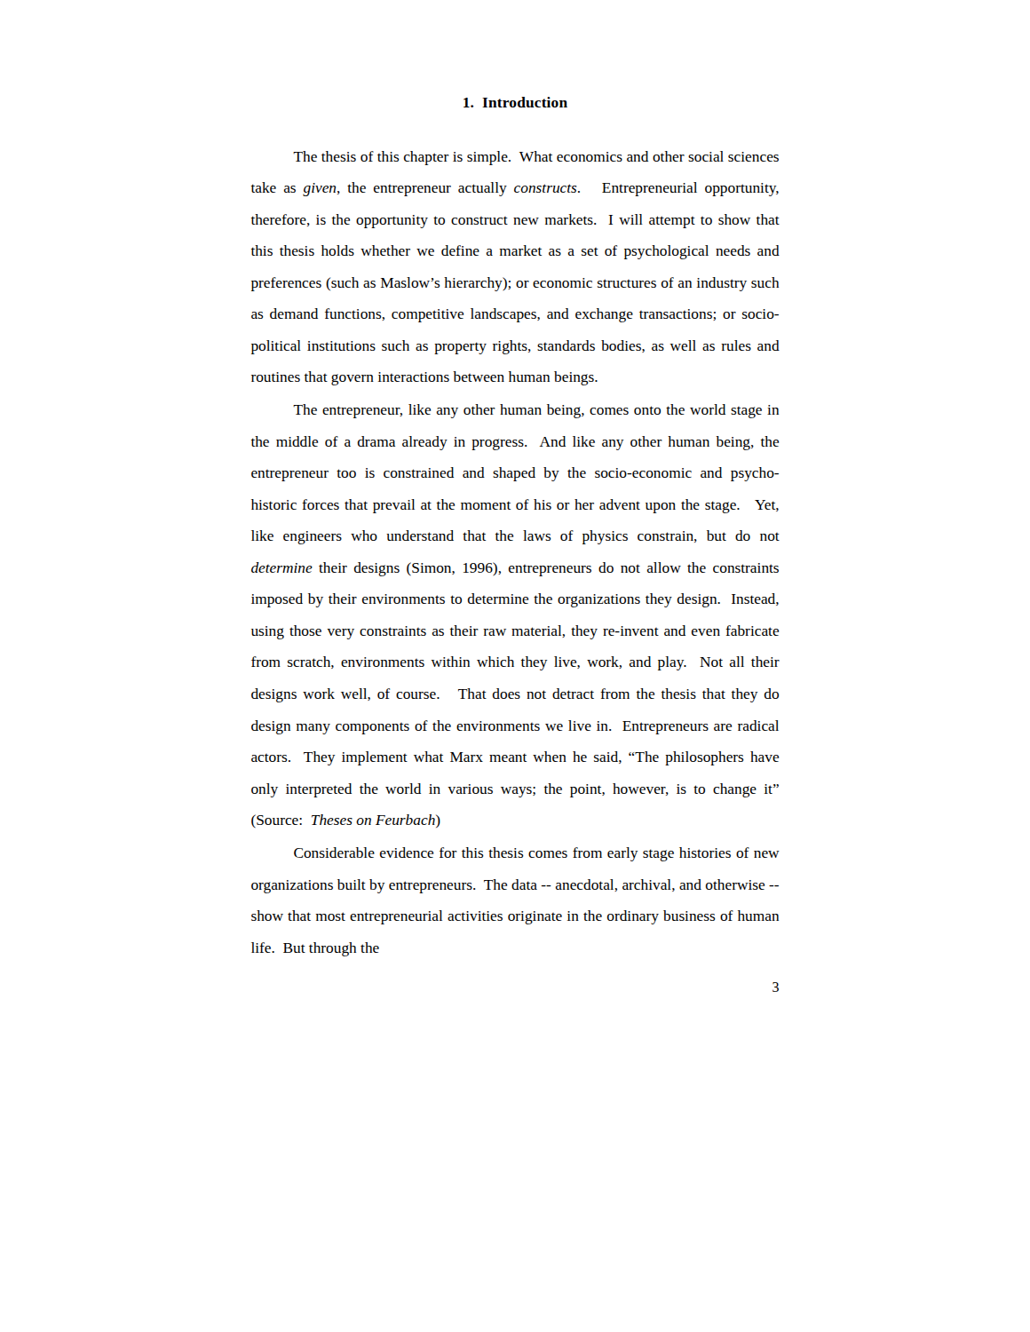1. Introduction
The thesis of this chapter is simple. What economics and other social sciences take as given, the entrepreneur actually constructs. Entrepreneurial opportunity, therefore, is the opportunity to construct new markets. I will attempt to show that this thesis holds whether we define a market as a set of psychological needs and preferences (such as Maslow’s hierarchy); or economic structures of an industry such as demand functions, competitive landscapes, and exchange transactions; or socio-political institutions such as property rights, standards bodies, as well as rules and routines that govern interactions between human beings.
The entrepreneur, like any other human being, comes onto the world stage in the middle of a drama already in progress. And like any other human being, the entrepreneur too is constrained and shaped by the socio-economic and psycho-historic forces that prevail at the moment of his or her advent upon the stage. Yet, like engineers who understand that the laws of physics constrain, but do not determine their designs (Simon, 1996), entrepreneurs do not allow the constraints imposed by their environments to determine the organizations they design. Instead, using those very constraints as their raw material, they re-invent and even fabricate from scratch, environments within which they live, work, and play. Not all their designs work well, of course. That does not detract from the thesis that they do design many components of the environments we live in. Entrepreneurs are radical actors. They implement what Marx meant when he said, “The philosophers have only interpreted the world in various ways; the point, however, is to change it” (Source: Theses on Feurbach)
Considerable evidence for this thesis comes from early stage histories of new organizations built by entrepreneurs. The data -- anecdotal, archival, and otherwise -- show that most entrepreneurial activities originate in the ordinary business of human life. But through the
3